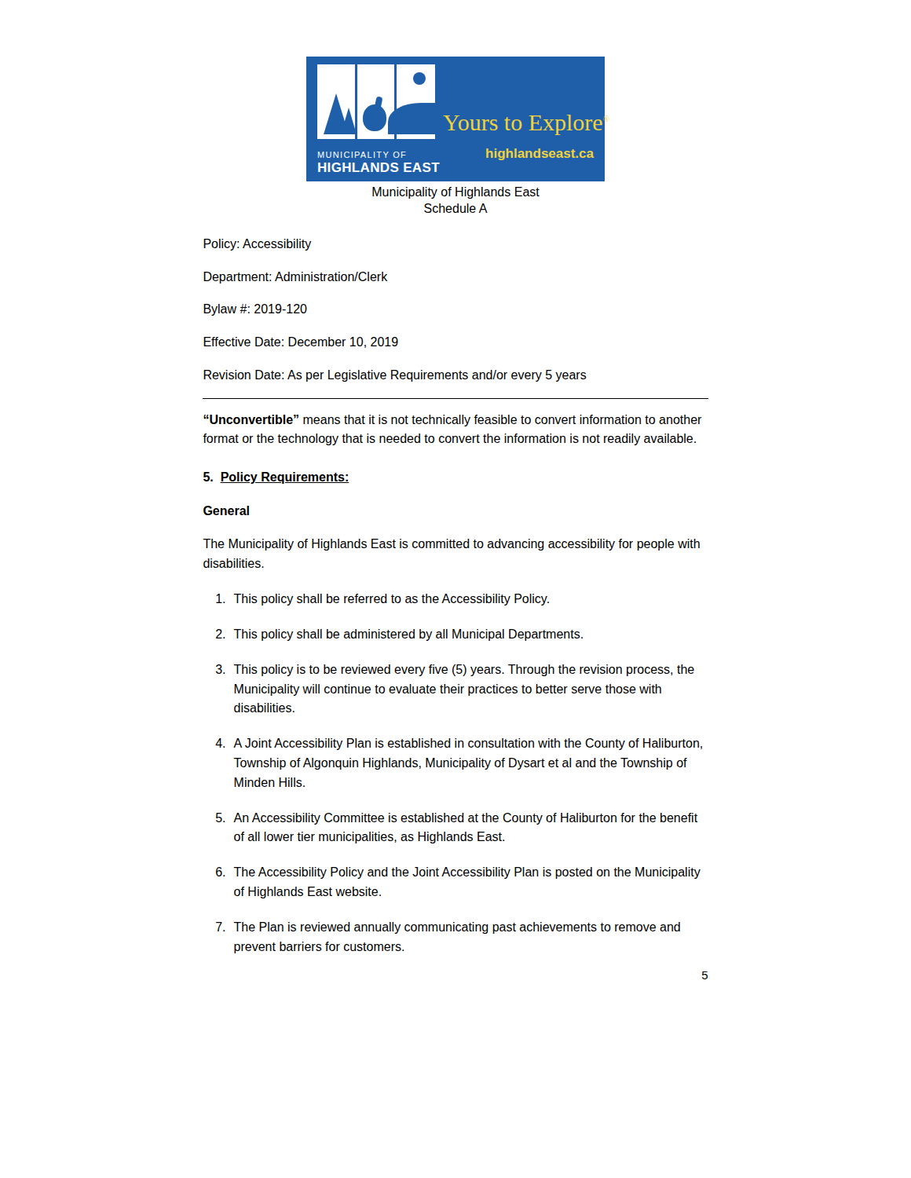Yours to Explore®
Municipality of Highlands East
highlandseast.ca
Municipality of Highlands East
Schedule A
Policy: Accessibility
Department: Administration/Clerk
Bylaw #: 2019-120
Effective Date: December 10, 2019
Revision Date: As per Legislative Requirements and/or every 5 years
“Unconvertible” means that it is not technically feasible to convert information to another format or the technology that is needed to convert the information is not readily available.
5. Policy Requirements:
General
The Municipality of Highlands East is committed to advancing accessibility for people with disabilities.
This policy shall be referred to as the Accessibility Policy.
This policy shall be administered by all Municipal Departments.
This policy is to be reviewed every five (5) years. Through the revision process, the Municipality will continue to evaluate their practices to better serve those with disabilities.
A Joint Accessibility Plan is established in consultation with the County of Haliburton, Township of Algonquin Highlands, Municipality of Dysart et al and the Township of Minden Hills.
An Accessibility Committee is established at the County of Haliburton for the benefit of all lower tier municipalities, as Highlands East.
The Accessibility Policy and the Joint Accessibility Plan is posted on the Municipality of Highlands East website.
The Plan is reviewed annually communicating past achievements to remove and prevent barriers for customers.
5